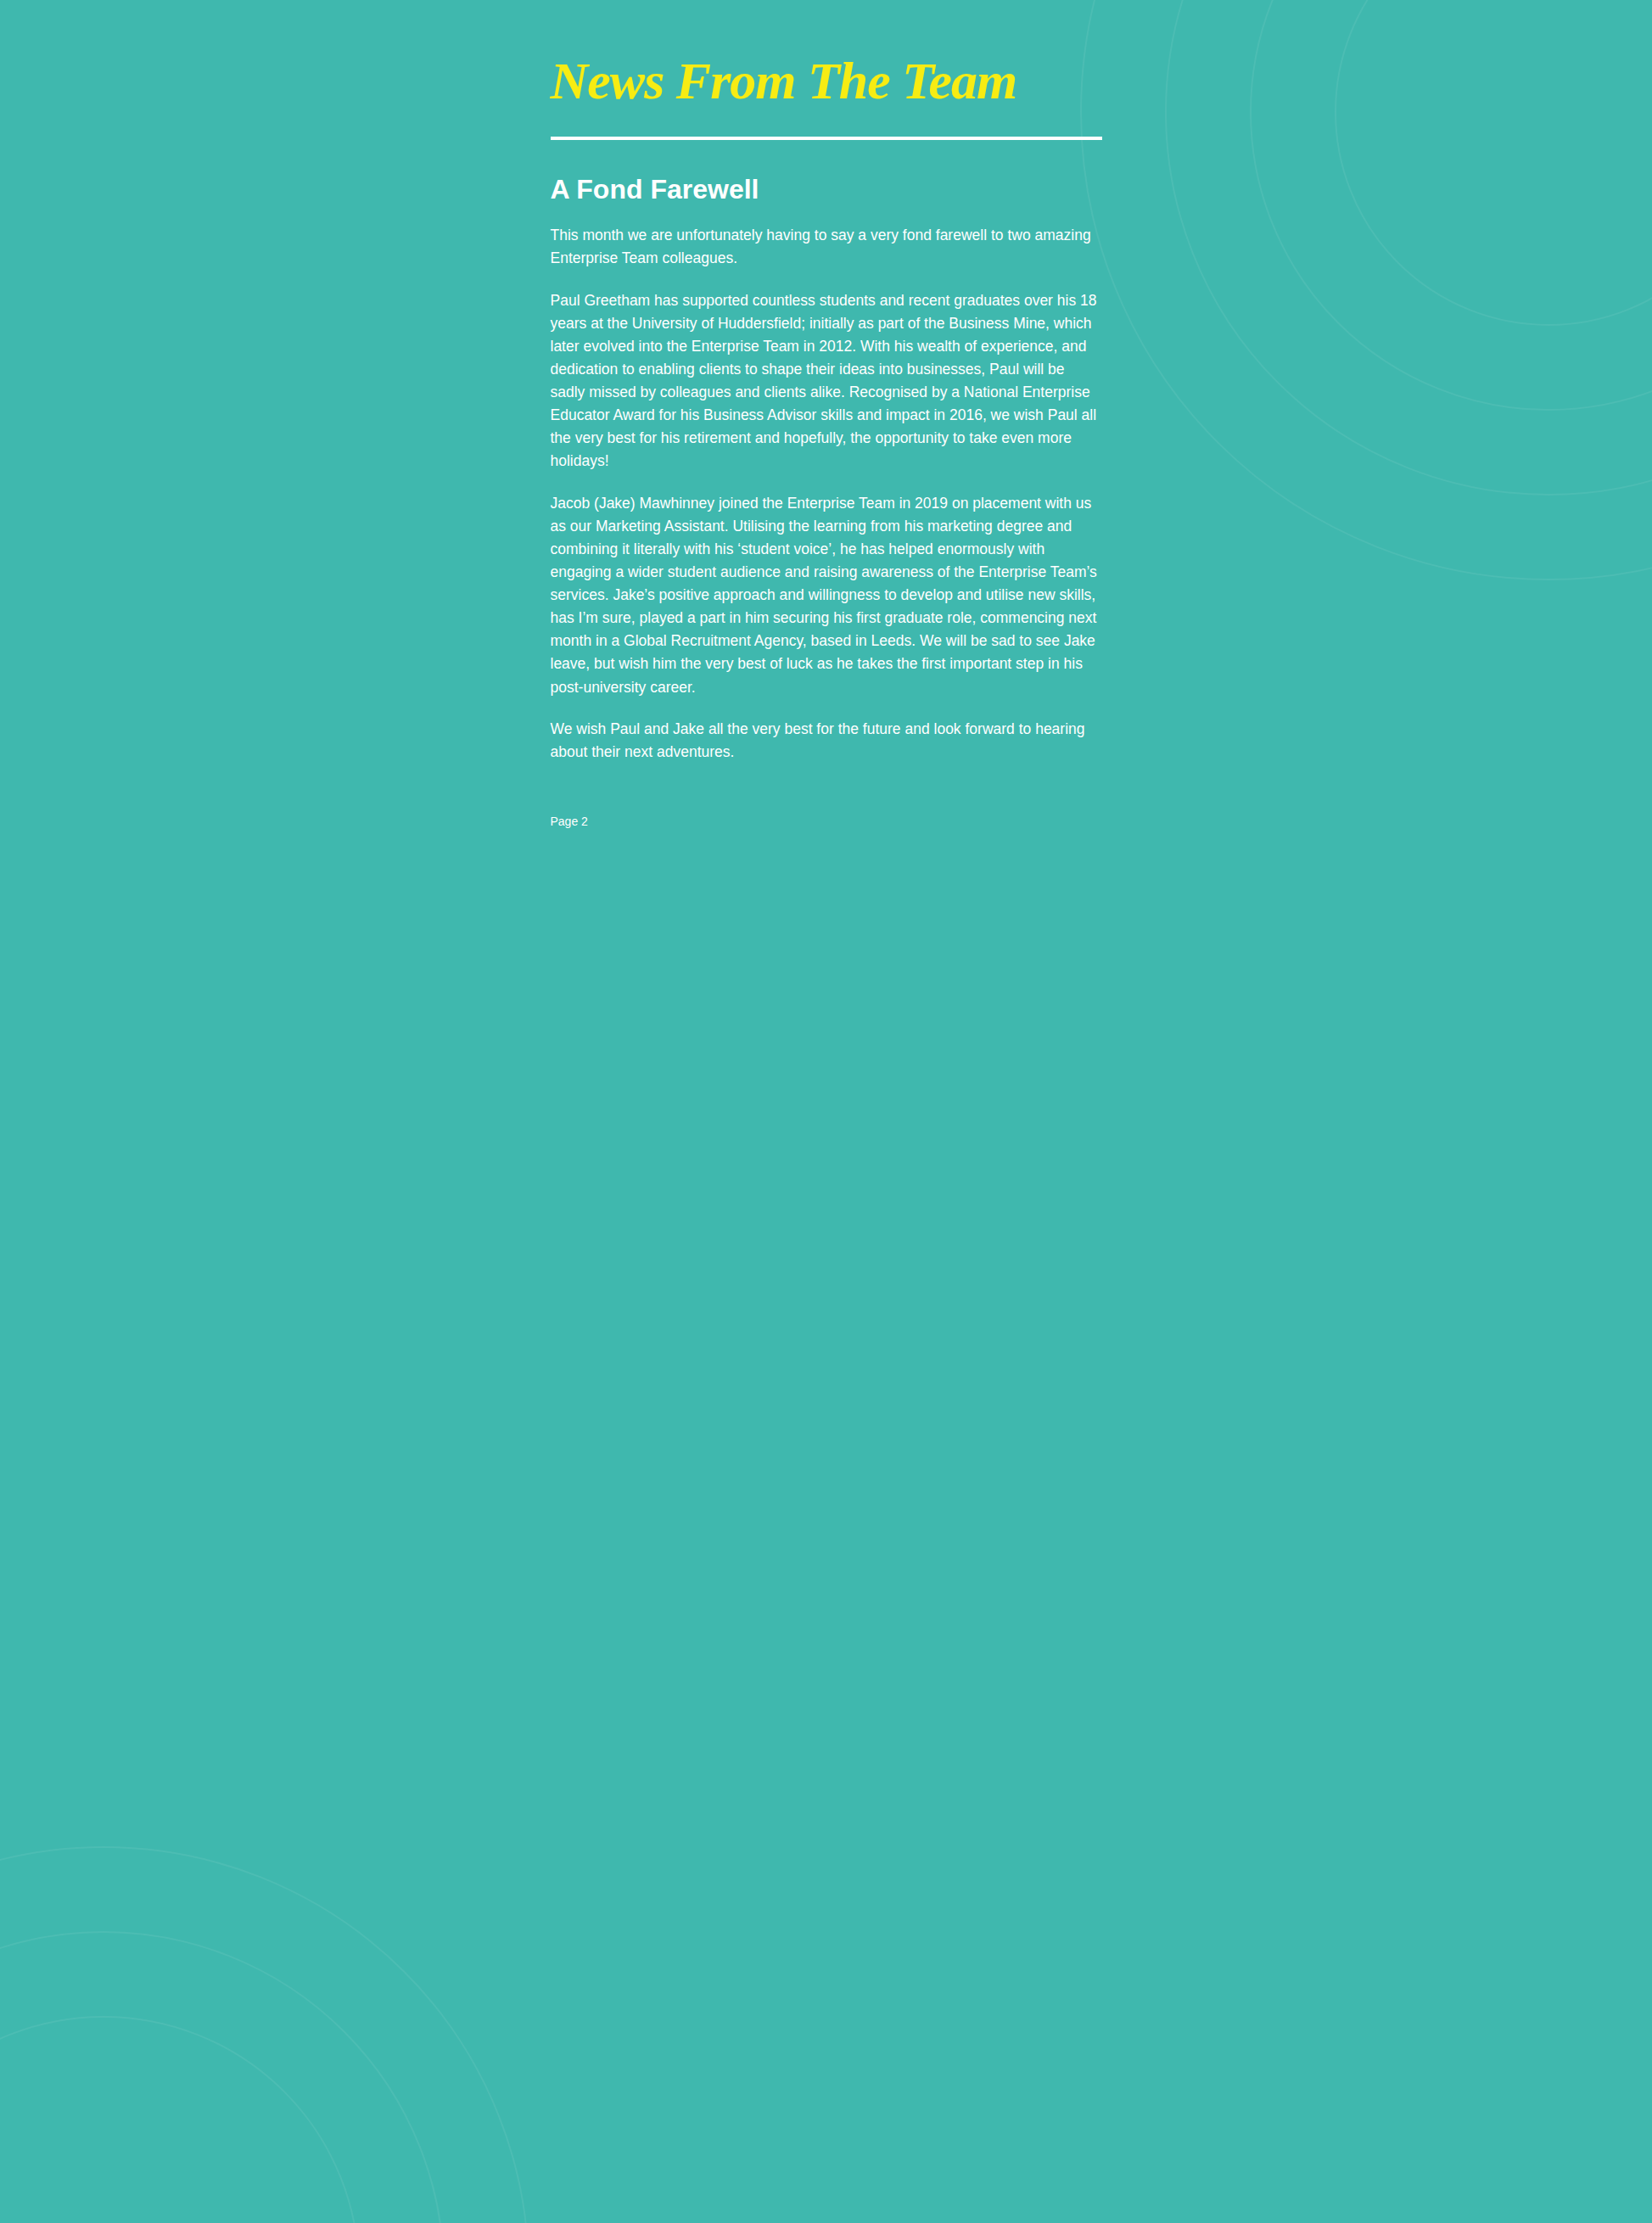News From The Team
A Fond Farewell
This month we are unfortunately having to say a very fond farewell to two amazing Enterprise Team colleagues.
Paul Greetham has supported countless students and recent graduates over his 18 years at the University of Huddersfield; initially as part of the Business Mine, which later evolved into the Enterprise Team in 2012. With his wealth of experience, and dedication to enabling clients to shape their ideas into businesses, Paul will be sadly missed by colleagues and clients alike. Recognised by a National Enterprise Educator Award for his Business Advisor skills and impact in 2016, we wish Paul all the very best for his retirement and hopefully, the opportunity to take even more holidays!
Jacob (Jake) Mawhinney joined the Enterprise Team in 2019 on placement with us as our Marketing Assistant. Utilising the learning from his marketing degree and combining it literally with his ‘student voice’, he has helped enormously with engaging a wider student audience and raising awareness of the Enterprise Team’s services. Jake’s positive approach and willingness to develop and utilise new skills, has I’m sure, played a part in him securing his first graduate role, commencing next month in a Global Recruitment Agency, based in Leeds. We will be sad to see Jake leave, but wish him the very best of luck as he takes the first important step in his post-university career.
We wish Paul and Jake all the very best for the future and look forward to hearing about their next adventures.
Page 2